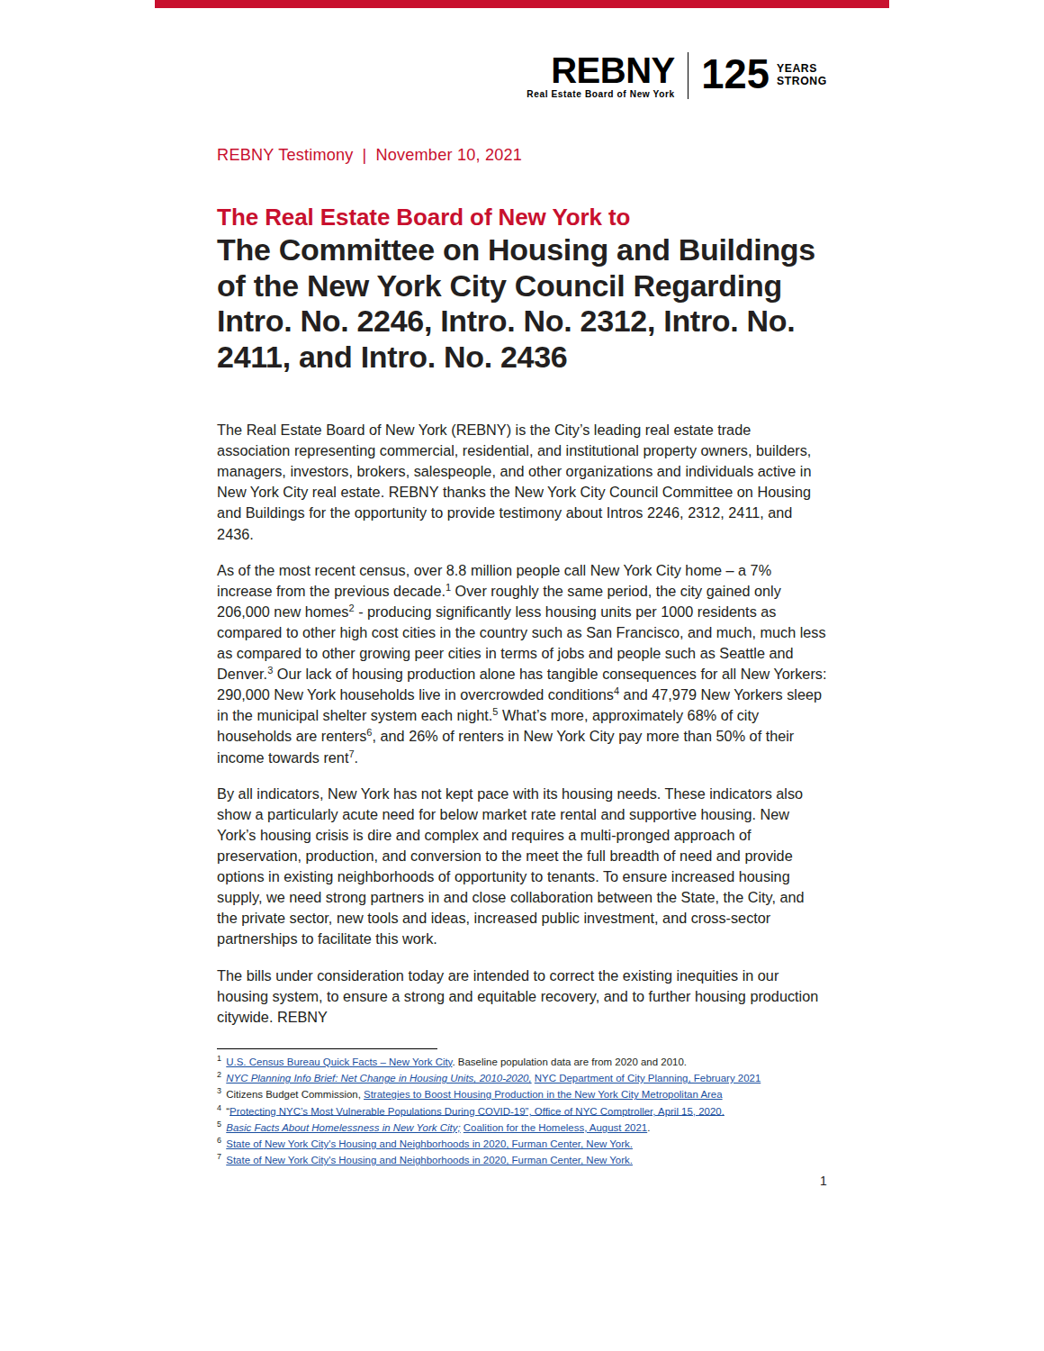REBNY
Real Estate Board of New York
125
YEARS
STRONG
REBNY Testimony|November 10, 2021
The Real Estate Board of New York to
The Committee on Housing and Buildings of the New York City Council Regarding Intro. No. 2246, Intro. No. 2312, Intro. No. 2411, and Intro. No. 2436
The Real Estate Board of New York (REBNY) is the City’s leading real estate trade association representing commercial, residential, and institutional property owners, builders, managers, investors, brokers, salespeople, and other organizations and individuals active in New York City real estate. REBNY thanks the New York City Council Committee on Housing and Buildings for the opportunity to provide testimony about Intros 2246, 2312, 2411, and 2436.
As of the most recent census, over 8.8 million people call New York City home – a 7% increase from the previous decade.1 Over roughly the same period, the city gained only 206,000 new homes2 - producing significantly less housing units per 1000 residents as compared to other high cost cities in the country such as San Francisco, and much, much less as compared to other growing peer cities in terms of jobs and people such as Seattle and Denver.3 Our lack of housing production alone has tangible consequences for all New Yorkers: 290,000 New York households live in overcrowded conditions4 and 47,979 New Yorkers sleep in the municipal shelter system each night.5 What’s more, approximately 68% of city households are renters6, and 26% of renters in New York City pay more than 50% of their income towards rent7.
By all indicators, New York has not kept pace with its housing needs. These indicators also show a particularly acute need for below market rate rental and supportive housing. New York’s housing crisis is dire and complex and requires a multi-pronged approach of preservation, production, and conversion to the meet the full breadth of need and provide options in existing neighborhoods of opportunity to tenants. To ensure increased housing supply, we need strong partners in and close collaboration between the State, the City, and the private sector, new tools and ideas, increased public investment, and cross-sector partnerships to facilitate this work.
The bills under consideration today are intended to correct the existing inequities in our housing system, to ensure a strong and equitable recovery, and to further housing production citywide. REBNY
1 U.S. Census Bureau Quick Facts – New York City. Baseline population data are from 2020 and 2010.
2 NYC Planning Info Brief: Net Change in Housing Units, 2010-2020, NYC Department of City Planning, February 2021
3 Citizens Budget Commission, Strategies to Boost Housing Production in the New York City Metropolitan Area
4 “Protecting NYC’s Most Vulnerable Populations During COVID-19”, Office of NYC Comptroller, April 15, 2020.
5 Basic Facts About Homelessness in New York City; Coalition for the Homeless, August 2021.
6 State of New York City's Housing and Neighborhoods in 2020, Furman Center, New York.
7 State of New York City's Housing and Neighborhoods in 2020, Furman Center, New York.
1